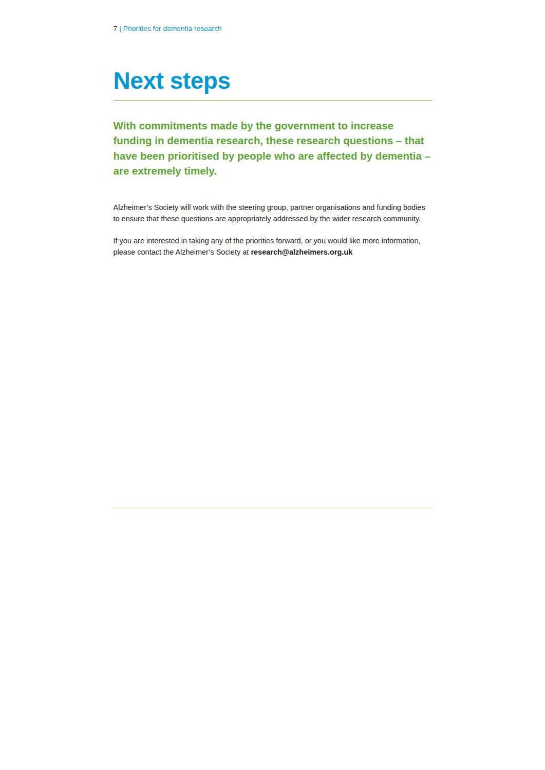7|Priorities for dementia research
Next steps
With commitments made by the government to increase funding in dementia research, these research questions – that have been prioritised by people who are affected by dementia – are extremely timely.
Alzheimer’s Society will work with the steering group, partner organisations and funding bodies to ensure that these questions are appropriately addressed by the wider research community.
If you are interested in taking any of the priorities forward, or you would like more information, please contact the Alzheimer’s Society at research@alzheimers.org.uk